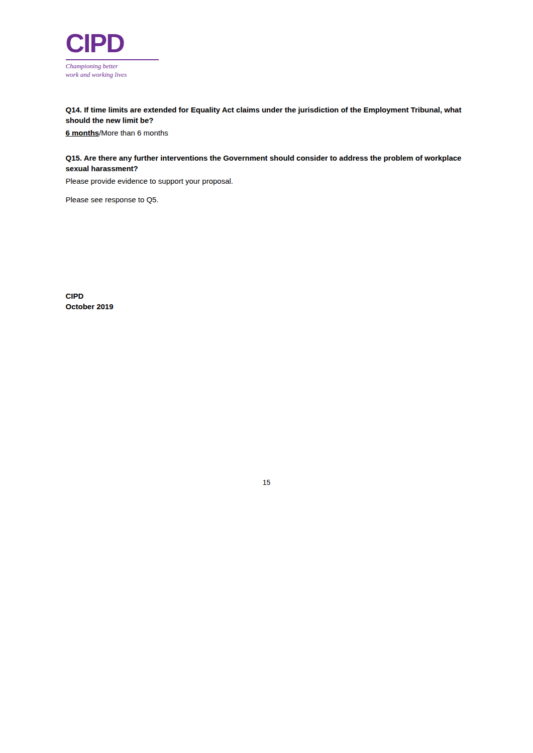CIPD
Championing better
work and working lives
Q14. If time limits are extended for Equality Act claims under the jurisdiction of the Employment Tribunal, what should the new limit be?
6 months/More than 6 months
Q15. Are there any further interventions the Government should consider to address the problem of workplace sexual harassment?
Please provide evidence to support your proposal.
Please see response to Q5.
CIPD
October 2019
15